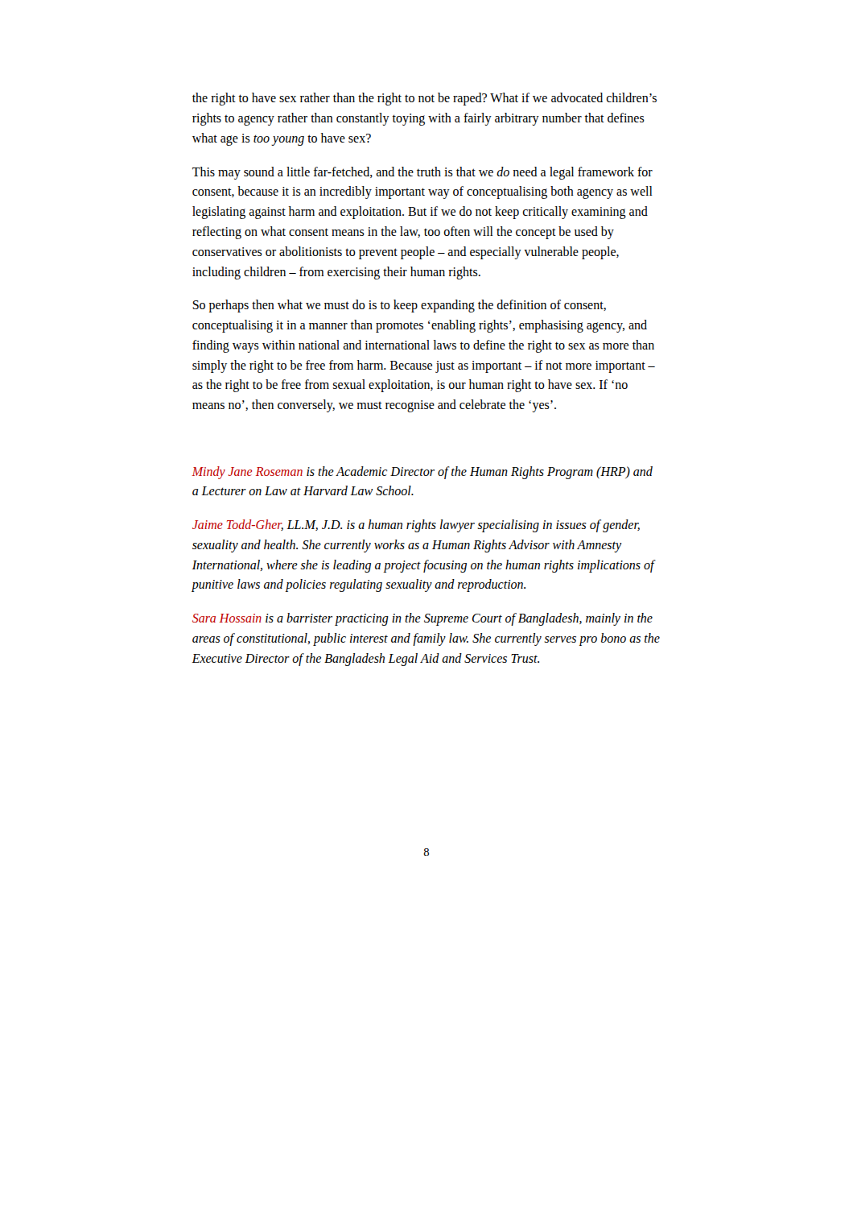the right to have sex rather than the right to not be raped? What if we advocated children’s rights to agency rather than constantly toying with a fairly arbitrary number that defines what age is too young to have sex?
This may sound a little far-fetched, and the truth is that we do need a legal framework for consent, because it is an incredibly important way of conceptualising both agency as well legislating against harm and exploitation. But if we do not keep critically examining and reflecting on what consent means in the law, too often will the concept be used by conservatives or abolitionists to prevent people – and especially vulnerable people, including children – from exercising their human rights.
So perhaps then what we must do is to keep expanding the definition of consent, conceptualising it in a manner than promotes ‘enabling rights’, emphasising agency, and finding ways within national and international laws to define the right to sex as more than simply the right to be free from harm. Because just as important – if not more important – as the right to be free from sexual exploitation, is our human right to have sex. If ‘no means no’, then conversely, we must recognise and celebrate the ‘yes’.
Mindy Jane Roseman is the Academic Director of the Human Rights Program (HRP) and a Lecturer on Law at Harvard Law School.
Jaime Todd-Gher, LL.M, J.D. is a human rights lawyer specialising in issues of gender, sexuality and health. She currently works as a Human Rights Advisor with Amnesty International, where she is leading a project focusing on the human rights implications of punitive laws and policies regulating sexuality and reproduction.
Sara Hossain is a barrister practicing in the Supreme Court of Bangladesh, mainly in the areas of constitutional, public interest and family law. She currently serves pro bono as the Executive Director of the Bangladesh Legal Aid and Services Trust.
8